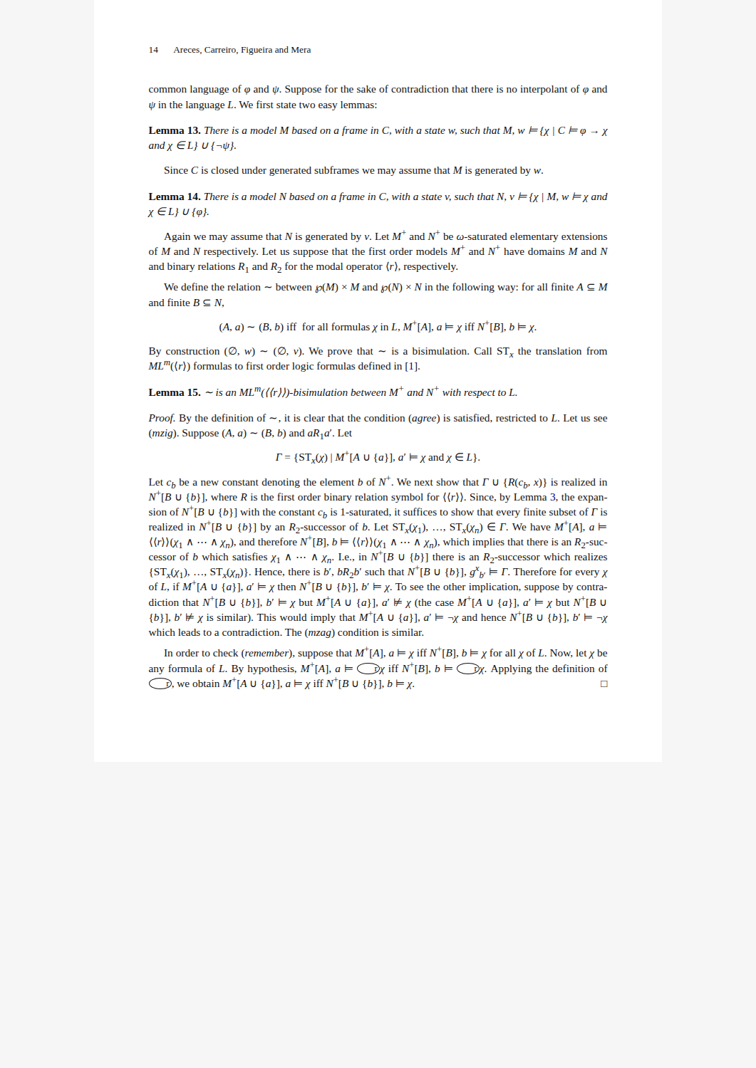14 Areces, Carreiro, Figueira and Mera
common language of φ and ψ. Suppose for the sake of contradiction that there is no interpolant of φ and ψ in the language L. We first state two easy lemmas:
Lemma 13. There is a model M based on a frame in C, with a state w, such that M, w ⊨ {χ | C ⊨ φ → χ and χ ∈ L} ∪ {¬ψ}.
Since C is closed under generated subframes we may assume that M is generated by w.
Lemma 14. There is a model N based on a frame in C, with a state v, such that N, v ⊨ {χ | M, w ⊨ χ and χ ∈ L} ∪ {φ}.
Again we may assume that N is generated by v. Let M+ and N+ be ω-saturated elementary extensions of M and N respectively. Let us suppose that the first order models M+ and N+ have domains M and N and binary relations R1 and R2 for the modal operator ⟨r⟩, respectively.
We define the relation ∼ between ℘(M) × M and ℘(N) × N in the following way: for all finite A ⊆ M and finite B ⊆ N,
(A, a) ∼ (B, b) iff for all formulas χ in L, M+[A], a ⊨ χ iff N+[B], b ⊨ χ.
By construction (∅, w) ∼ (∅, v). We prove that ∼ is a bisimulation. Call STx the translation from MLm(⟨r⟩) formulas to first order logic formulas defined in [1].
Lemma 15. ∼ is an MLm(⟨⟨r⟩⟩)-bisimulation between M+ and N+ with respect to L.
Proof. By the definition of ∼, it is clear that the condition (agree) is satisfied, restricted to L. Let us see (mzig). Suppose (A, a) ∼ (B, b) and aR1a′. Let
Γ = {STx(χ) | M+[A ∪ {a}], a′ ⊨ χ and χ ∈ L}.
Let cb be a new constant denoting the element b of N+. We next show that Γ ∪ {R(cb, x)} is realized in N+[B ∪ {b}], where R is the first order binary relation symbol for ⟨⟨r⟩⟩. Since, by Lemma 3, the expansion of N+[B ∪ {b}] with the constant cb is 1-saturated, it suffices to show that every finite subset of Γ is realized in N+[B ∪ {b}] by an R2-successor of b. Let STx(χ1), …, STx(χn) ∈ Γ. We have M+[A], a ⊨ ⟨⟨r⟩⟩(χ1 ∧ ⋯ ∧ χn), and therefore N+[B], b ⊨ ⟨⟨r⟩⟩(χ1 ∧ ⋯ ∧ χn), which implies that there is an R2-successor of b which satisfies χ1 ∧ ⋯ ∧ χn. I.e., in N+[B ∪ {b}] there is an R2-successor which realizes {STx(χ1), …, STx(χn)}. Hence, there is b′, bR2b′ such that N+[B ∪ {b}], gxb′ ⊨ Γ. Therefore for every χ of L, if M+[A ∪ {a}], a′ ⊨ χ then N+[B ∪ {b}], b′ ⊨ χ. To see the other implication, suppose by contradiction that N+[B ∪ {b}], b′ ⊨ χ but M+[A ∪ {a}], a′ ⊭ χ (the case M+[A ∪ {a}], a′ ⊨ χ but N+[B ∪ {b}], b′ ⊭ χ is similar). This would imply that M+[A ∪ {a}], a′ ⊨ ¬χ and hence N+[B ∪ {b}], b′ ⊨ ¬χ which leads to a contradiction. The (mzag) condition is similar.
In order to check (remember), suppose that M+[A], a ⊨ χ iff N+[B], b ⊨ χ for all χ of L. Now, let χ be any formula of L. By hypothesis, M+[A], a ⊨ rχ iff N+[B], b ⊨ rχ. Applying the definition of r, we obtain M+[A ∪ {a}], a ⊨ χ iff N+[B ∪ {b}], b ⊨ χ.□